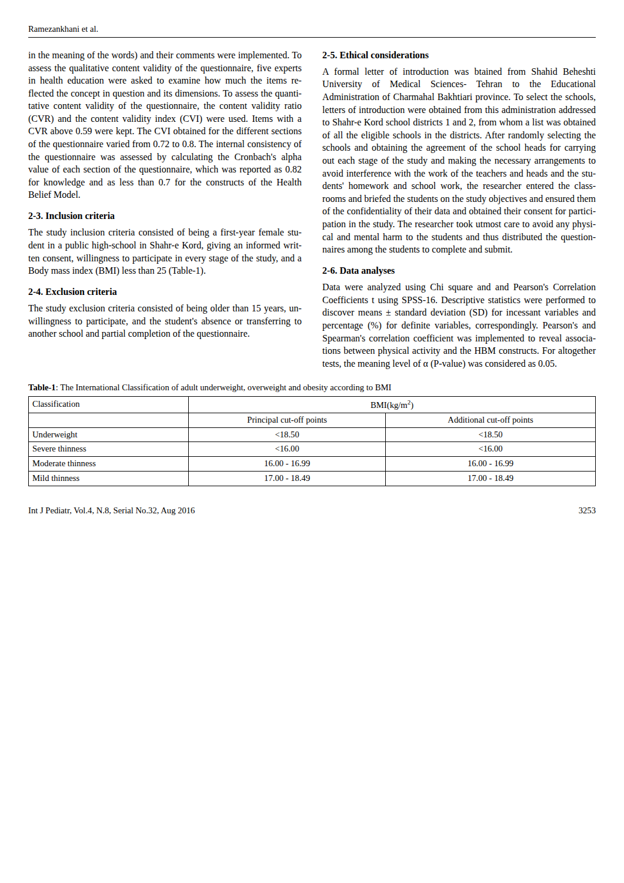Ramezankhani et al.
in the meaning of the words) and their comments were implemented. To assess the qualitative content validity of the questionnaire, five experts in health education were asked to examine how much the items reflected the concept in question and its dimensions. To assess the quantitative content validity of the questionnaire, the content validity ratio (CVR) and the content validity index (CVI) were used. Items with a CVR above 0.59 were kept. The CVI obtained for the different sections of the questionnaire varied from 0.72 to 0.8. The internal consistency of the questionnaire was assessed by calculating the Cronbach's alpha value of each section of the questionnaire, which was reported as 0.82 for knowledge and as less than 0.7 for the constructs of the Health Belief Model.
2-3. Inclusion criteria
The study inclusion criteria consisted of being a first-year female student in a public high-school in Shahr-e Kord, giving an informed written consent, willingness to participate in every stage of the study, and a Body mass index (BMI) less than 25 (Table-1).
2-4. Exclusion criteria
The study exclusion criteria consisted of being older than 15 years, unwillingness to participate, and the student's absence or transferring to another school and partial completion of the questionnaire.
2-5. Ethical considerations
A formal letter of introduction was btained from Shahid Beheshti University of Medical Sciences- Tehran to the Educational Administration of Charmahal Bakhtiari province. To select the schools, letters of introduction were obtained from this administration addressed to Shahr-e Kord school districts 1 and 2, from whom a list was obtained of all the eligible schools in the districts. After randomly selecting the schools and obtaining the agreement of the school heads for carrying out each stage of the study and making the necessary arrangements to avoid interference with the work of the teachers and heads and the students' homework and school work, the researcher entered the classrooms and briefed the students on the study objectives and ensured them of the confidentiality of their data and obtained their consent for participation in the study. The researcher took utmost care to avoid any physical and mental harm to the students and thus distributed the questionnaires among the students to complete and submit.
2-6. Data analyses
Data were analyzed using Chi square and and Pearson's Correlation Coefficients t using SPSS-16. Descriptive statistics were performed to discover means ± standard deviation (SD) for incessant variables and percentage (%) for definite variables, correspondingly. Pearson's and Spearman's correlation coefficient was implemented to reveal associations between physical activity and the HBM constructs. For altogether tests, the meaning level of α (P-value) was considered as 0.05.
Table-1: The International Classification of adult underweight, overweight and obesity according to BMI
| Classification | BMI(kg/m 2 ) |
| | Principal cut-off points | Additional cut-off points |
| Underweight | <18.50 | <18.50 |
| Severe thinness | <16.00 | <16.00 |
| Moderate thinness | 16.00 - 16.99 | 16.00 - 16.99 |
| Mild thinness | 17.00 - 18.49 | 17.00 - 18.49 |
Int J Pediatr, Vol.4, N.8, Serial No.32, Aug 2016 3253